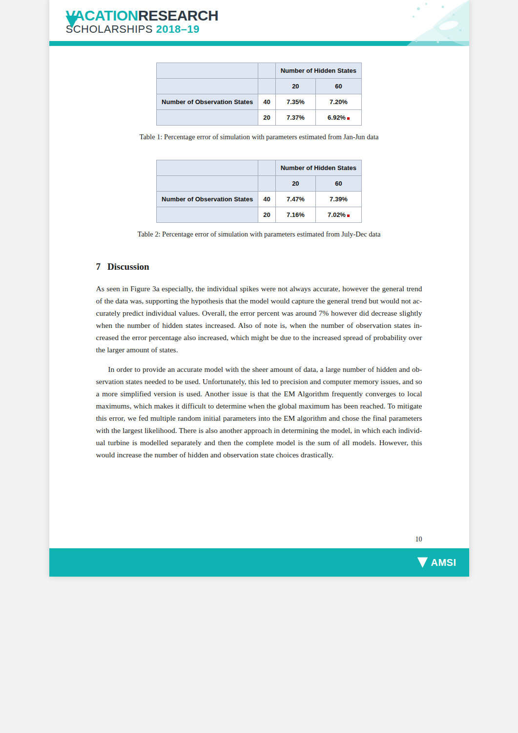VACATION RESEARCH
SCHOLARSHIPS 2018–19
| | | Number of Hidden States |
| | | 20 | 60 |
| Number of Observation States | 40 | 7.35% | 7.20% |
| | 20 | 7.37% | 6.92% |
Table 1: Percentage error of simulation with parameters estimated from Jan-Jun data
| | | Number of Hidden States |
| | | 20 | 60 |
| Number of Observation States | 40 | 7.47% | 7.39% |
| | 20 | 7.16% | 7.02% |
Table 2: Percentage error of simulation with parameters estimated from July-Dec data
7 Discussion
As seen in Figure 3a especially, the individual spikes were not always accurate, however the general trend of the data was, supporting the hypothesis that the model would capture the general trend but would not accurately predict individual values. Overall, the error percent was around 7% however did decrease slightly when the number of hidden states increased. Also of note is, when the number of observation states increased the error percentage also increased, which might be due to the increased spread of probability over the larger amount of states.
In order to provide an accurate model with the sheer amount of data, a large number of hidden and observation states needed to be used. Unfortunately, this led to precision and computer memory issues, and so a more simplified version is used. Another issue is that the EM Algorithm frequently converges to local maximums, which makes it difficult to determine when the global maximum has been reached. To mitigate this error, we fed multiple random initial parameters into the EM algorithm and chose the final parameters with the largest likelihood. There is also another approach in determining the model, in which each individual turbine is modelled separately and then the complete model is the sum of all models. However, this would increase the number of hidden and observation state choices drastically.
10
AMSI